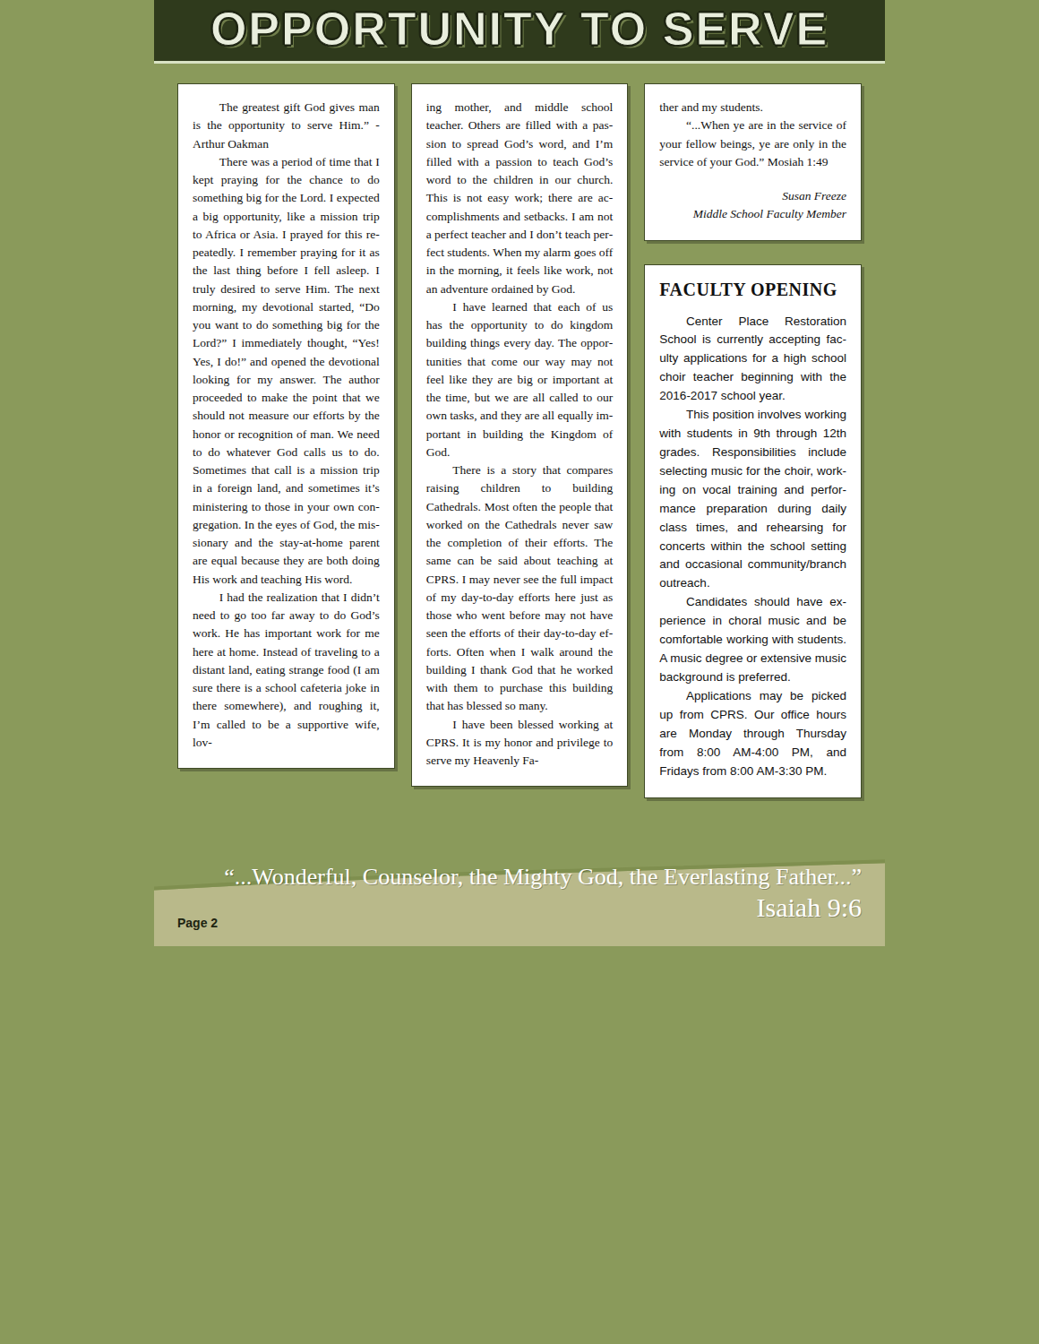OPPORTUNITY TO SERVE
The greatest gift God gives man is the opportunity to serve Him.” - Arthur Oakman
There was a period of time that I kept praying for the chance to do something big for the Lord. I expected a big opportunity, like a mission trip to Africa or Asia. I prayed for this repeatedly. I remember praying for it as the last thing before I fell asleep. I truly desired to serve Him. The next morning, my devotional started, “Do you want to do something big for the Lord?” I immediately thought, “Yes! Yes, I do!” and opened the devotional looking for my answer. The author proceeded to make the point that we should not measure our efforts by the honor or recognition of man. We need to do whatever God calls us to do. Sometimes that call is a mission trip in a foreign land, and sometimes it’s ministering to those in your own congregation. In the eyes of God, the missionary and the stay-at-home parent are equal because they are both doing His work and teaching His word.
I had the realization that I didn’t need to go too far away to do God’s work. He has important work for me here at home. Instead of traveling to a distant land, eating strange food (I am sure there is a school cafeteria joke in there somewhere), and roughing it, I’m called to be a supportive wife, lov-
ing mother, and middle school teacher. Others are filled with a passion to spread God’s word, and I’m filled with a passion to teach God’s word to the children in our church. This is not easy work; there are accomplishments and setbacks. I am not a perfect teacher and I don’t teach perfect students. When my alarm goes off in the morning, it feels like work, not an adventure ordained by God.
I have learned that each of us has the opportunity to do kingdom building things every day. The opportunities that come our way may not feel like they are big or important at the time, but we are all called to our own tasks, and they are all equally important in building the Kingdom of God.
There is a story that compares raising children to building Cathedrals. Most often the people that worked on the Cathedrals never saw the completion of their efforts. The same can be said about teaching at CPRS. I may never see the full impact of my day-to-day efforts here just as those who went before may not have seen the efforts of their day-to-day efforts. Often when I walk around the building I thank God that he worked with them to purchase this building that has blessed so many.
I have been blessed working at CPRS. It is my honor and privilege to serve my Heavenly Fa-
ther and my students.
“...When ye are in the service of your fellow beings, ye are only in the service of your God.” Mosiah 1:49
Susan Freeze Middle School Faculty Member
FACULTY OPENING
Center Place Restoration School is currently accepting faculty applications for a high school choir teacher beginning with the 2016-2017 school year.
This position involves working with students in 9th through 12th grades. Responsibilities include selecting music for the choir, working on vocal training and performance preparation during daily class times, and rehearsing for concerts within the school setting and occasional community/branch outreach.
Candidates should have experience in choral music and be comfortable working with students. A music degree or extensive music background is preferred.
Applications may be picked up from CPRS. Our office hours are Monday through Thursday from 8:00 AM-4:00 PM, and Fridays from 8:00 AM-3:30 PM.
Page 2
“...Wonderful, Counselor, the Mighty God, the Everlasting Father...” Isaiah 9:6